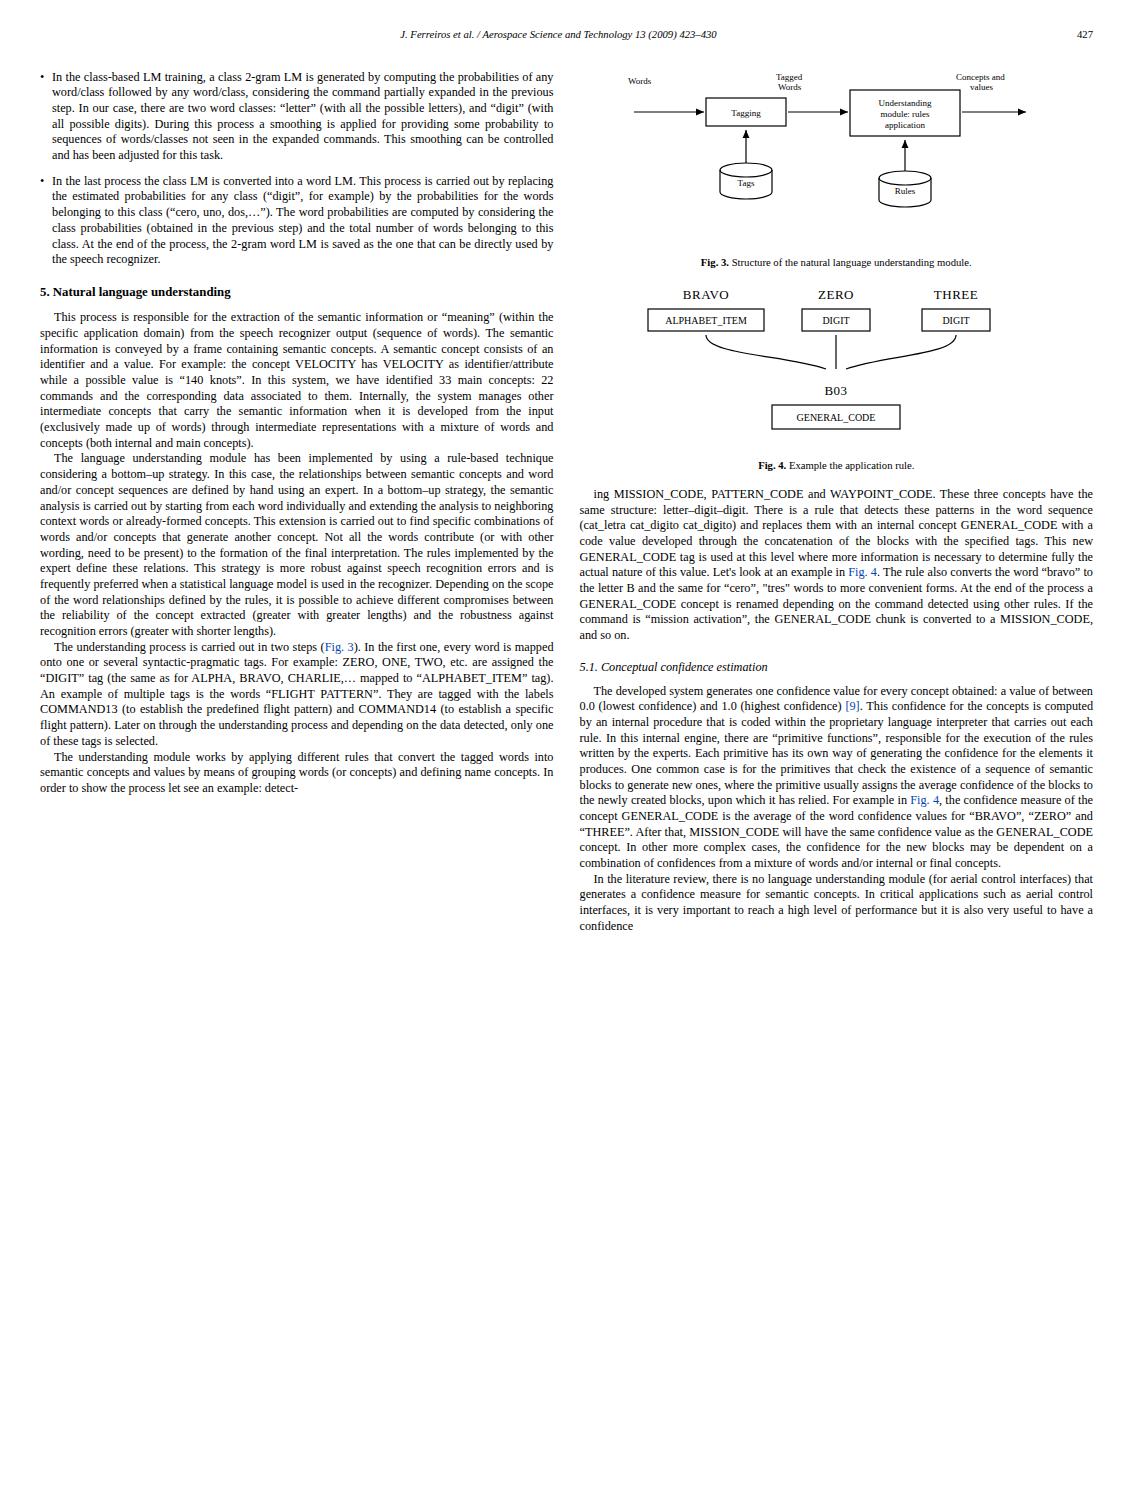J. Ferreiros et al. / Aerospace Science and Technology 13 (2009) 423–430 427
In the class-based LM training, a class 2-gram LM is generated by computing the probabilities of any word/class followed by any word/class, considering the command partially expanded in the previous step. In our case, there are two word classes: “letter” (with all the possible letters), and “digit” (with all possible digits). During this process a smoothing is applied for providing some probability to sequences of words/classes not seen in the expanded commands. This smoothing can be controlled and has been adjusted for this task.
In the last process the class LM is converted into a word LM. This process is carried out by replacing the estimated probabilities for any class (“digit”, for example) by the probabilities for the words belonging to this class (“cero, uno, dos,…”). The word probabilities are computed by considering the class probabilities (obtained in the previous step) and the total number of words belonging to this class. At the end of the process, the 2-gram word LM is saved as the one that can be directly used by the speech recognizer.
5. Natural language understanding
This process is responsible for the extraction of the semantic information or “meaning” (within the specific application domain) from the speech recognizer output (sequence of words). The semantic information is conveyed by a frame containing semantic concepts. A semantic concept consists of an identifier and a value. For example: the concept VELOCITY has VELOCITY as identifier/attribute while a possible value is “140 knots”. In this system, we have identified 33 main concepts: 22 commands and the corresponding data associated to them. Internally, the system manages other intermediate concepts that carry the semantic information when it is developed from the input (exclusively made up of words) through intermediate representations with a mixture of words and concepts (both internal and main concepts).
The language understanding module has been implemented by using a rule-based technique considering a bottom–up strategy. In this case, the relationships between semantic concepts and word and/or concept sequences are defined by hand using an expert. In a bottom–up strategy, the semantic analysis is carried out by starting from each word individually and extending the analysis to neighboring context words or already-formed concepts. This extension is carried out to find specific combinations of words and/or concepts that generate another concept. Not all the words contribute (or with other wording, need to be present) to the formation of the final interpretation. The rules implemented by the expert define these relations. This strategy is more robust against speech recognition errors and is frequently preferred when a statistical language model is used in the recognizer. Depending on the scope of the word relationships defined by the rules, it is possible to achieve different compromises between the reliability of the concept extracted (greater with greater lengths) and the robustness against recognition errors (greater with shorter lengths).
The understanding process is carried out in two steps (Fig. 3). In the first one, every word is mapped onto one or several syntactic-pragmatic tags. For example: ZERO, ONE, TWO, etc. are assigned the “DIGIT” tag (the same as for ALPHA, BRAVO, CHARLIE,… mapped to “ALPHABET_ITEM” tag). An example of multiple tags is the words “FLIGHT PATTERN”. They are tagged with the labels COMMAND13 (to establish the predefined flight pattern) and COMMAND14 (to establish a specific flight pattern). Later on through the understanding process and depending on the data detected, only one of these tags is selected.
The understanding module works by applying different rules that convert the tagged words into semantic concepts and values by means of grouping words (or concepts) and defining name concepts. In order to show the process let see an example: detect-
Words Tagged Words Concepts and values Tagging Understanding module: rules application Tags Rules
Fig. 3. Structure of the natural language understanding module.
BRAVO ZERO THREE ALPHABET_ITEM DIGIT DIGIT B03 GENERAL_CODE
Fig. 4. Example the application rule.
ing MISSION_CODE, PATTERN_CODE and WAYPOINT_CODE. These three concepts have the same structure: letter–digit–digit. There is a rule that detects these patterns in the word sequence (cat_letra cat_digito cat_digito) and replaces them with an internal concept GENERAL_CODE with a code value developed through the concatenation of the blocks with the specified tags. This new GENERAL_CODE tag is used at this level where more information is necessary to determine fully the actual nature of this value. Let's look at an example in Fig. 4. The rule also converts the word “bravo” to the letter B and the same for “cero”, "tres" words to more convenient forms. At the end of the process a GENERAL_CODE concept is renamed depending on the command detected using other rules. If the command is “mission activation”, the GENERAL_CODE chunk is converted to a MISSION_CODE, and so on.
5.1. Conceptual confidence estimation
The developed system generates one confidence value for every concept obtained: a value of between 0.0 (lowest confidence) and 1.0 (highest confidence) [9]. This confidence for the concepts is computed by an internal procedure that is coded within the proprietary language interpreter that carries out each rule. In this internal engine, there are “primitive functions”, responsible for the execution of the rules written by the experts. Each primitive has its own way of generating the confidence for the elements it produces. One common case is for the primitives that check the existence of a sequence of semantic blocks to generate new ones, where the primitive usually assigns the average confidence of the blocks to the newly created blocks, upon which it has relied. For example in Fig. 4, the confidence measure of the concept GENERAL_CODE is the average of the word confidence values for “BRAVO”, “ZERO” and “THREE”. After that, MISSION_CODE will have the same confidence value as the GENERAL_CODE concept. In other more complex cases, the confidence for the new blocks may be dependent on a combination of confidences from a mixture of words and/or internal or final concepts.
In the literature review, there is no language understanding module (for aerial control interfaces) that generates a confidence measure for semantic concepts. In critical applications such as aerial control interfaces, it is very important to reach a high level of performance but it is also very useful to have a confidence